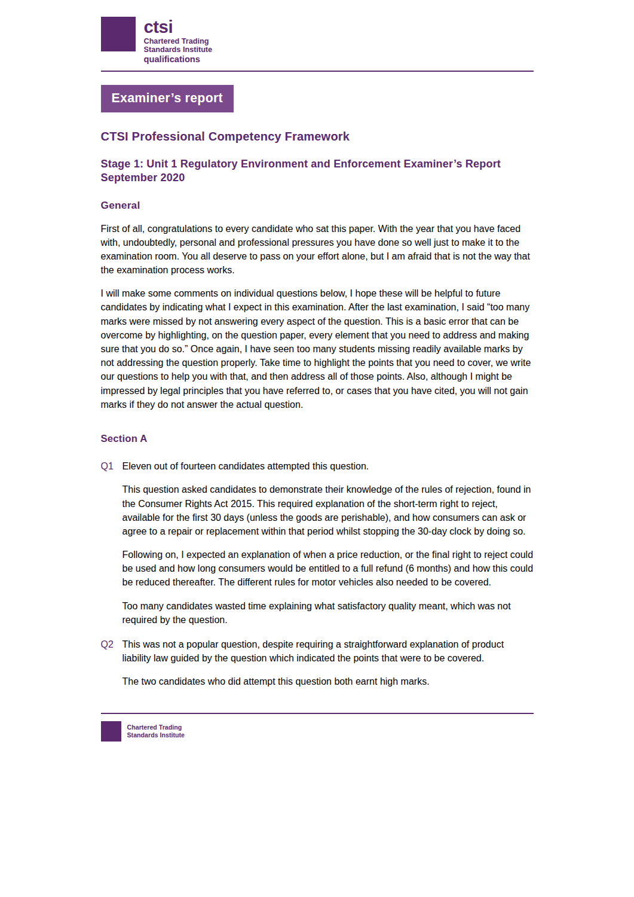ctsi Chartered Trading Standards Institute qualifications
Examiner’s report
CTSI Professional Competency Framework
Stage 1: Unit 1 Regulatory Environment and Enforcement Examiner’s Report September 2020
General
First of all, congratulations to every candidate who sat this paper. With the year that you have faced with, undoubtedly, personal and professional pressures you have done so well just to make it to the examination room. You all deserve to pass on your effort alone, but I am afraid that is not the way that the examination process works.
I will make some comments on individual questions below, I hope these will be helpful to future candidates by indicating what I expect in this examination. After the last examination, I said “too many marks were missed by not answering every aspect of the question. This is a basic error that can be overcome by highlighting, on the question paper, every element that you need to address and making sure that you do so.” Once again, I have seen too many students missing readily available marks by not addressing the question properly. Take time to highlight the points that you need to cover, we write our questions to help you with that, and then address all of those points. Also, although I might be impressed by legal principles that you have referred to, or cases that you have cited, you will not gain marks if they do not answer the actual question.
Section A
Q1
Eleven out of fourteen candidates attempted this question.
This question asked candidates to demonstrate their knowledge of the rules of rejection, found in the Consumer Rights Act 2015. This required explanation of the short-term right to reject, available for the first 30 days (unless the goods are perishable), and how consumers can ask or agree to a repair or replacement within that period whilst stopping the 30-day clock by doing so.
Following on, I expected an explanation of when a price reduction, or the final right to reject could be used and how long consumers would be entitled to a full refund (6 months) and how this could be reduced thereafter. The different rules for motor vehicles also needed to be covered.
Too many candidates wasted time explaining what satisfactory quality meant, which was not required by the question.
Q2
This was not a popular question, despite requiring a straightforward explanation of product liability law guided by the question which indicated the points that were to be covered.
The two candidates who did attempt this question both earnt high marks.
Chartered Trading
Standards Institute